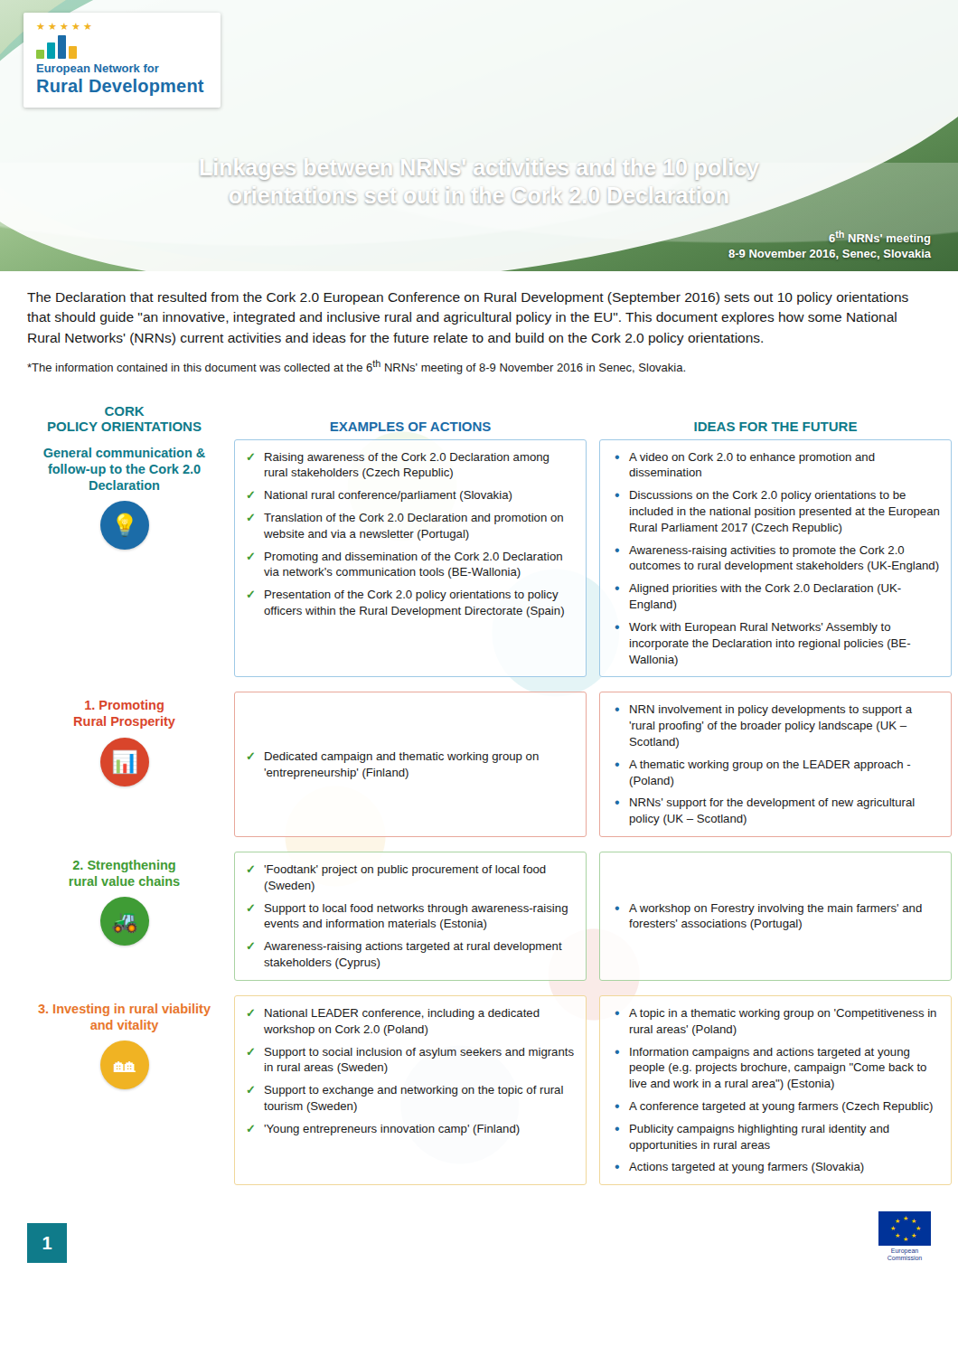★★★★★
European Network for Rural Development
Linkages between NRNs' activities and the 10 policy
orientations set out in the Cork 2.0 Declaration
6th NRNs' meeting
8-9 November 2016, Senec, Slovakia
The Declaration that resulted from the Cork 2.0 European Conference on Rural Development (September 2016) sets out 10 policy orientations that should guide "an innovative, integrated and inclusive rural and agricultural policy in the EU". This document explores how some National Rural Networks' (NRNs) current activities and ideas for the future relate to and build on the Cork 2.0 policy orientations.
*The information contained in this document was collected at the 6th NRNs' meeting of 8-9 November 2016 in Senec, Slovakia.
CORK
POLICY ORIENTATIONS
EXAMPLES OF ACTIONS
IDEAS FOR THE FUTURE
General communication & follow-up to the Cork 2.0 Declaration
💡
Raising awareness of the Cork 2.0 Declaration among rural stakeholders (Czech Republic)
National rural conference/parliament (Slovakia)
Translation of the Cork 2.0 Declaration and promotion on website and via a newsletter (Portugal)
Promoting and dissemination of the Cork 2.0 Declaration via network's communication tools (BE-Wallonia)
Presentation of the Cork 2.0 policy orientations to policy officers within the Rural Development Directorate (Spain)
A video on Cork 2.0 to enhance promotion and dissemination
Discussions on the Cork 2.0 policy orientations to be included in the national position presented at the European Rural Parliament 2017 (Czech Republic)
Awareness-raising activities to promote the Cork 2.0 outcomes to rural development stakeholders (UK-England)
Aligned priorities with the Cork 2.0 Declaration (UK-England)
Work with European Rural Networks' Assembly to incorporate the Declaration into regional policies (BE-Wallonia)
1. Promoting
Rural Prosperity
📊
Dedicated campaign and thematic working group on 'entrepreneurship' (Finland)
NRN involvement in policy developments to support a 'rural proofing' of the broader policy landscape (UK – Scotland)
A thematic working group on the LEADER approach - (Poland)
NRNs' support for the development of new agricultural policy (UK – Scotland)
2. Strengthening
rural value chains
🚜
'Foodtank' project on public procurement of local food (Sweden)
Support to local food networks through awareness-raising events and information materials (Estonia)
Awareness-raising actions targeted at rural development stakeholders (Cyprus)
A workshop on Forestry involving the main farmers' and foresters' associations (Portugal)
3. Investing in rural viability and vitality
🏘
National LEADER conference, including a dedicated workshop on Cork 2.0 (Poland)
Support to social inclusion of asylum seekers and migrants in rural areas (Sweden)
Support to exchange and networking on the topic of rural tourism (Sweden)
'Young entrepreneurs innovation camp' (Finland)
A topic in a thematic working group on 'Competitiveness in rural areas' (Poland)
Information campaigns and actions targeted at young people (e.g. projects brochure, campaign "Come back to live and work in a rural area") (Estonia)
A conference targeted at young farmers (Czech Republic)
Publicity campaigns highlighting rural identity and opportunities in rural areas
Actions targeted at young farmers (Slovakia)
1
★ ★ ★ ★ ★ ★ ★ ★
European
Commission